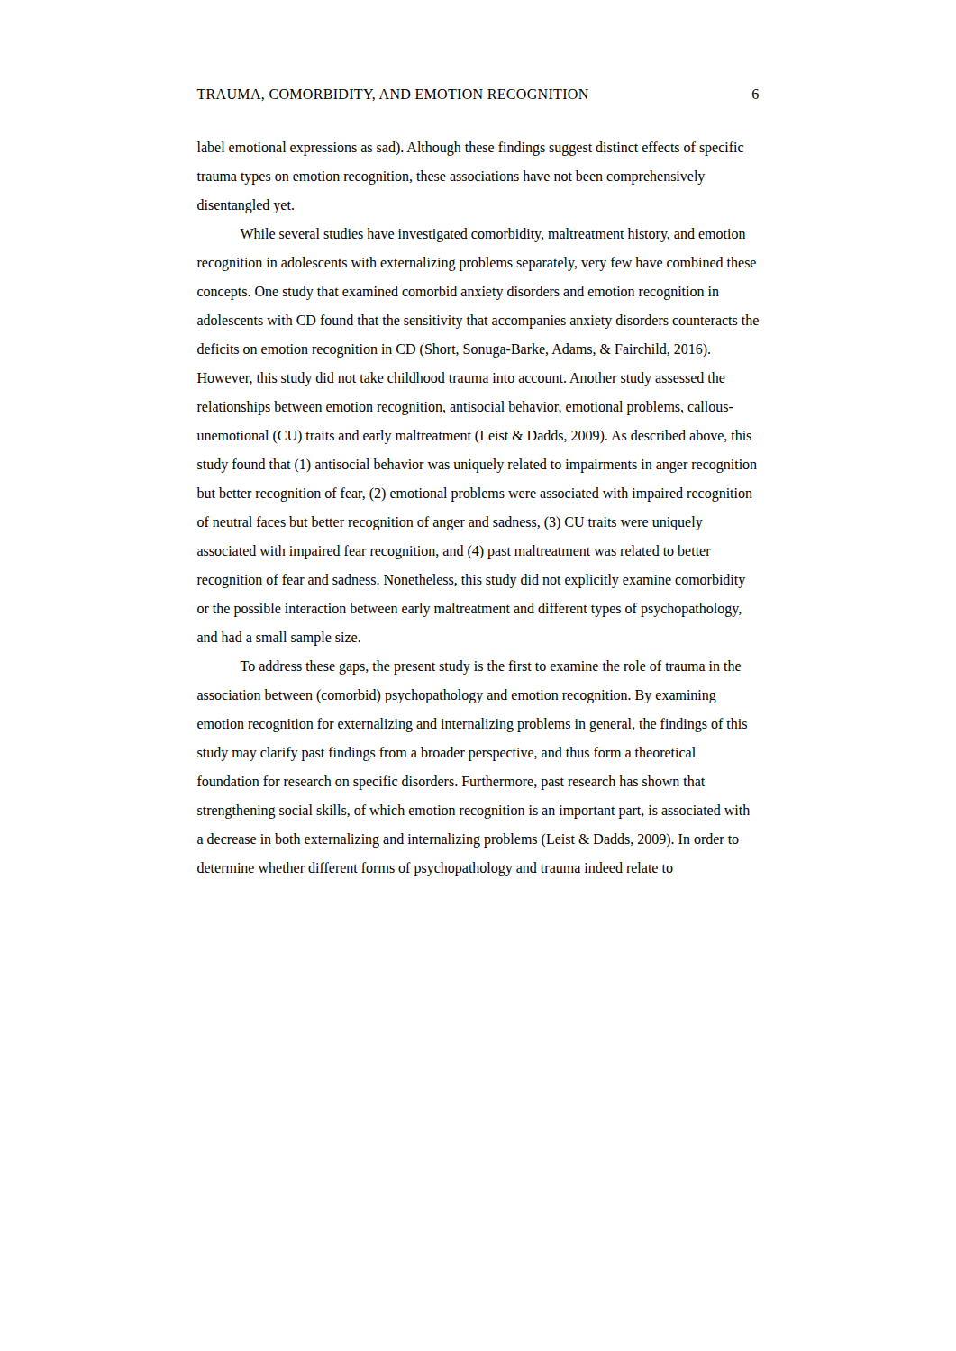Trauma, Comorbidity, and Emotion Recognition 6
label emotional expressions as sad). Although these findings suggest distinct effects of specific trauma types on emotion recognition, these associations have not been comprehensively disentangled yet.
While several studies have investigated comorbidity, maltreatment history, and emotion recognition in adolescents with externalizing problems separately, very few have combined these concepts. One study that examined comorbid anxiety disorders and emotion recognition in adolescents with CD found that the sensitivity that accompanies anxiety disorders counteracts the deficits on emotion recognition in CD (Short, Sonuga-Barke, Adams, & Fairchild, 2016). However, this study did not take childhood trauma into account. Another study assessed the relationships between emotion recognition, antisocial behavior, emotional problems, callous-unemotional (CU) traits and early maltreatment (Leist & Dadds, 2009). As described above, this study found that (1) antisocial behavior was uniquely related to impairments in anger recognition but better recognition of fear, (2) emotional problems were associated with impaired recognition of neutral faces but better recognition of anger and sadness, (3) CU traits were uniquely associated with impaired fear recognition, and (4) past maltreatment was related to better recognition of fear and sadness. Nonetheless, this study did not explicitly examine comorbidity or the possible interaction between early maltreatment and different types of psychopathology, and had a small sample size.
To address these gaps, the present study is the first to examine the role of trauma in the association between (comorbid) psychopathology and emotion recognition. By examining emotion recognition for externalizing and internalizing problems in general, the findings of this study may clarify past findings from a broader perspective, and thus form a theoretical foundation for research on specific disorders. Furthermore, past research has shown that strengthening social skills, of which emotion recognition is an important part, is associated with a decrease in both externalizing and internalizing problems (Leist & Dadds, 2009). In order to determine whether different forms of psychopathology and trauma indeed relate to